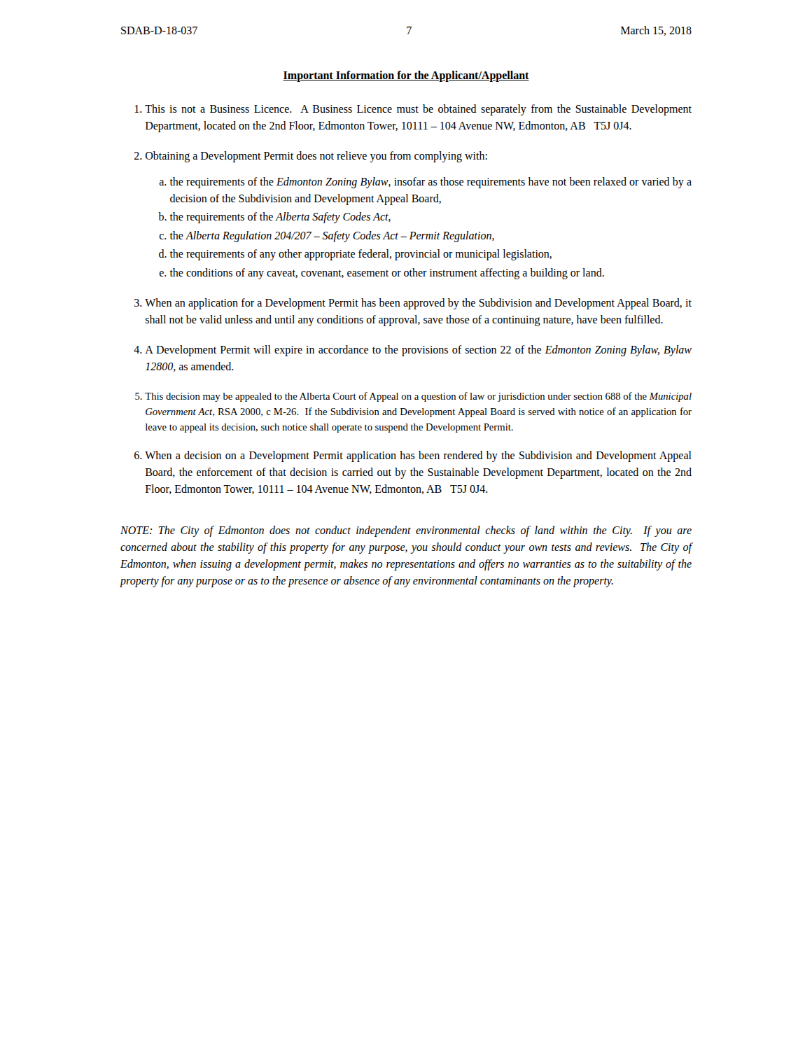SDAB-D-18-037 7 March 15, 2018
Important Information for the Applicant/Appellant
This is not a Business Licence. A Business Licence must be obtained separately from the Sustainable Development Department, located on the 2nd Floor, Edmonton Tower, 10111 – 104 Avenue NW, Edmonton, AB T5J 0J4.
Obtaining a Development Permit does not relieve you from complying with:
the requirements of the Edmonton Zoning Bylaw, insofar as those requirements have not been relaxed or varied by a decision of the Subdivision and Development Appeal Board,
the requirements of the Alberta Safety Codes Act,
the Alberta Regulation 204/207 – Safety Codes Act – Permit Regulation,
the requirements of any other appropriate federal, provincial or municipal legislation,
the conditions of any caveat, covenant, easement or other instrument affecting a building or land.
When an application for a Development Permit has been approved by the Subdivision and Development Appeal Board, it shall not be valid unless and until any conditions of approval, save those of a continuing nature, have been fulfilled.
A Development Permit will expire in accordance to the provisions of section 22 of the Edmonton Zoning Bylaw, Bylaw 12800, as amended.
This decision may be appealed to the Alberta Court of Appeal on a question of law or jurisdiction under section 688 of the Municipal Government Act, RSA 2000, c M-26. If the Subdivision and Development Appeal Board is served with notice of an application for leave to appeal its decision, such notice shall operate to suspend the Development Permit.
When a decision on a Development Permit application has been rendered by the Subdivision and Development Appeal Board, the enforcement of that decision is carried out by the Sustainable Development Department, located on the 2nd Floor, Edmonton Tower, 10111 – 104 Avenue NW, Edmonton, AB T5J 0J4.
NOTE: The City of Edmonton does not conduct independent environmental checks of land within the City. If you are concerned about the stability of this property for any purpose, you should conduct your own tests and reviews. The City of Edmonton, when issuing a development permit, makes no representations and offers no warranties as to the suitability of the property for any purpose or as to the presence or absence of any environmental contaminants on the property.